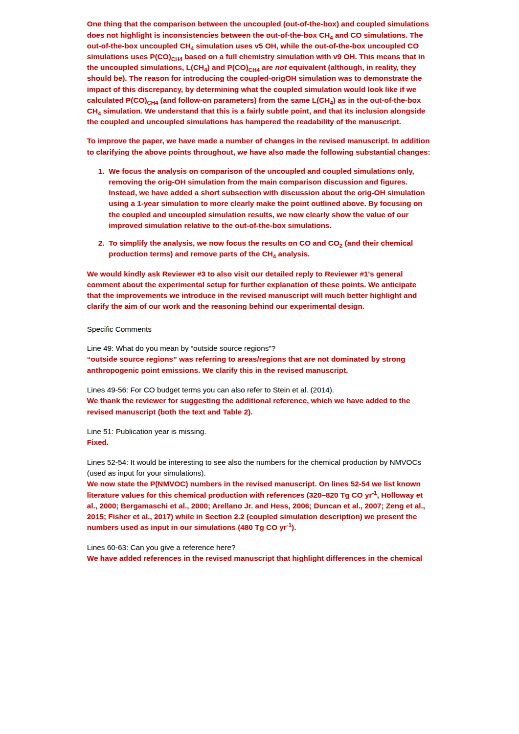One thing that the comparison between the uncoupled (out-of-the-box) and coupled simulations does not highlight is inconsistencies between the out-of-the-box CH4 and CO simulations. The out-of-the-box uncoupled CH4 simulation uses v5 OH, while the out-of-the-box uncoupled CO simulations uses P(CO)CH4 based on a full chemistry simulation with v9 OH. This means that in the uncoupled simulations, L(CH4) and P(CO)CH4 are not equivalent (although, in reality, they should be). The reason for introducing the coupled-origOH simulation was to demonstrate the impact of this discrepancy, by determining what the coupled simulation would look like if we calculated P(CO)CH4 (and follow-on parameters) from the same L(CH4) as in the out-of-the-box CH4 simulation. We understand that this is a fairly subtle point, and that its inclusion alongside the coupled and uncoupled simulations has hampered the readability of the manuscript.
To improve the paper, we have made a number of changes in the revised manuscript. In addition to clarifying the above points throughout, we have also made the following substantial changes:
We focus the analysis on comparison of the uncoupled and coupled simulations only, removing the orig-OH simulation from the main comparison discussion and figures. Instead, we have added a short subsection with discussion about the orig-OH simulation using a 1-year simulation to more clearly make the point outlined above. By focusing on the coupled and uncoupled simulation results, we now clearly show the value of our improved simulation relative to the out-of-the-box simulations.
To simplify the analysis, we now focus the results on CO and CO2 (and their chemical production terms) and remove parts of the CH4 analysis.
We would kindly ask Reviewer #3 to also visit our detailed reply to Reviewer #1's general comment about the experimental setup for further explanation of these points. We anticipate that the improvements we introduce in the revised manuscript will much better highlight and clarify the aim of our work and the reasoning behind our experimental design.
Specific Comments
Line 49: What do you mean by “outside source regions”?
“outside source regions” was referring to areas/regions that are not dominated by strong anthropogenic point emissions. We clarify this in the revised manuscript.
Lines 49-56: For CO budget terms you can also refer to Stein et al. (2014).
We thank the reviewer for suggesting the additional reference, which we have added to the revised manuscript (both the text and Table 2).
Line 51: Publication year is missing.
Fixed.
Lines 52-54: It would be interesting to see also the numbers for the chemical production by NMVOCs (used as input for your simulations).
We now state the P(NMVOC) numbers in the revised manuscript. On lines 52-54 we list known literature values for this chemical production with references (320–820 Tg CO yr-1, Holloway et al., 2000; Bergamaschi et al., 2000; Arellano Jr. and Hess, 2006; Duncan et al., 2007; Zeng et al., 2015; Fisher et al., 2017) while in Section 2.2 (coupled simulation description) we present the numbers used as input in our simulations (480 Tg CO yr-1).
Lines 60-63: Can you give a reference here?
We have added references in the revised manuscript that highlight differences in the chemical